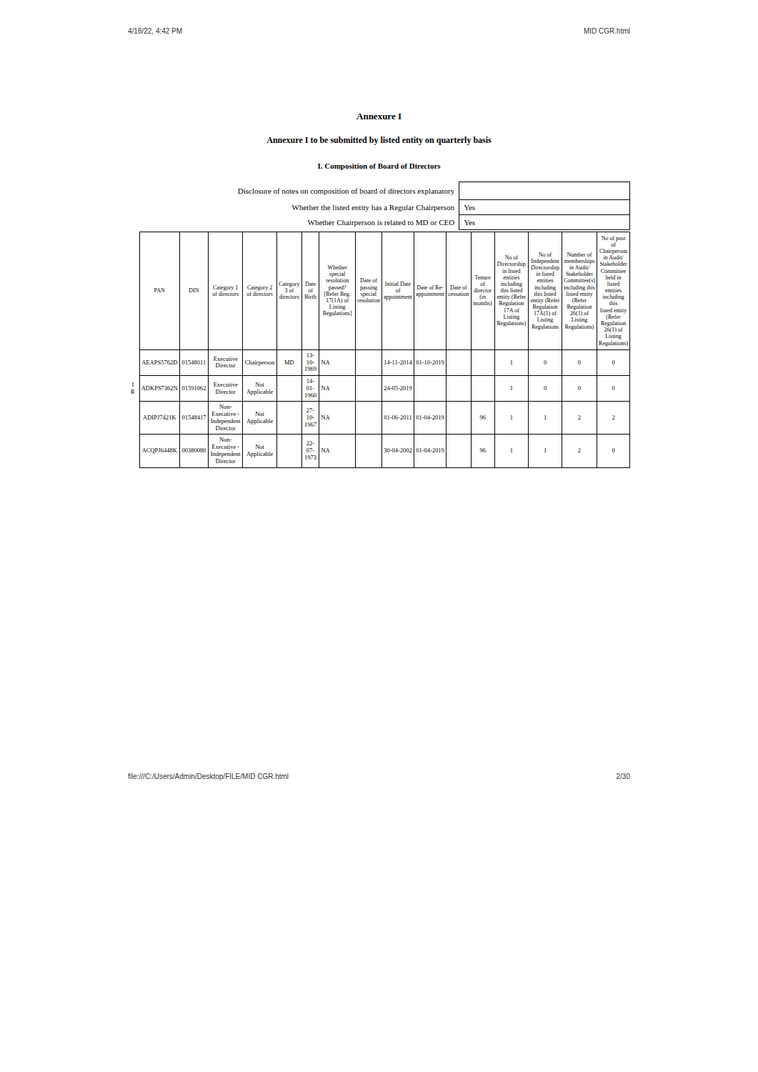4/18/22, 4:42 PM MID CGR.html
Annexure I
Annexure I to be submitted by listed entity on quarterly basis
I. Composition of Board of Directors
| Disclosure of notes on composition of board of directors explanatory | |
| Whether the listed entity has a Regular Chairperson | Yes |
| Whether Chairperson is related to MD or CEO | Yes |
| | PAN | DIN | Category 1 of directors | Category 2 of directors | Category 3 of directors | Date of Birth | Whether special resolution passed? [Refer Reg. 17(1A) of Listing Regulations] | Date of passing special resolution | Initial Date of appointment | Date of Re- appointment | Date of cessation | Tenure of director (in months) | No of Directorship in listed entities including this listed entity (Refer Regulation 17A of Listing Regulations) | No of Independent Directorship in listed entities including this listed entity (Refer Regulation 17A(1) of Listing Regulations | Number of memberships in Audit/ Stakeholder Committee(s) including this listed entity (Refer Regulation 26(1) of Listing Regulations) | No of post of Chairperson in Audit/ Stakeholder Committee held in listed entities including this listed entity (Refer Regulation 26(1) of Listing Regulations) |
| --- | --- | --- | --- | --- | --- | --- | --- | --- | --- | --- | --- | --- | --- | --- | --- | --- |
| | AEAPS5762D | 01548011 | Executive Director | Chairperson | MD | 13- 10- 1969 | NA | | 14-11-2014 | 01-10-2019 | | | 1 | 0 | 0 | 0 |
| I R | ADKPS7362N | 01591062 | Executive Director | Not Applicable | | 14- 01- 1960 | NA | | 24-05-2019 | | | | 1 | 0 | 0 | 0 |
| | ADIPJ7421K | 01548417 | Non- Executive - Independent Director | Not Applicable | | 27- 10- 1967 | NA | | 01-06-2011 | 01-04-2019 | | 96 | 1 | 1 | 2 | 2 |
| | ACQPJ6448K | 00380080 | Non- Executive - Independent Director | Not Applicable | | 22- 07- 1973 | NA | | 30-04-2002 | 01-04-2019 | | 96 | 1 | 1 | 2 | 0 |
file:///C:/Users/Admin/Desktop/FILE/MID CGR.html 2/30